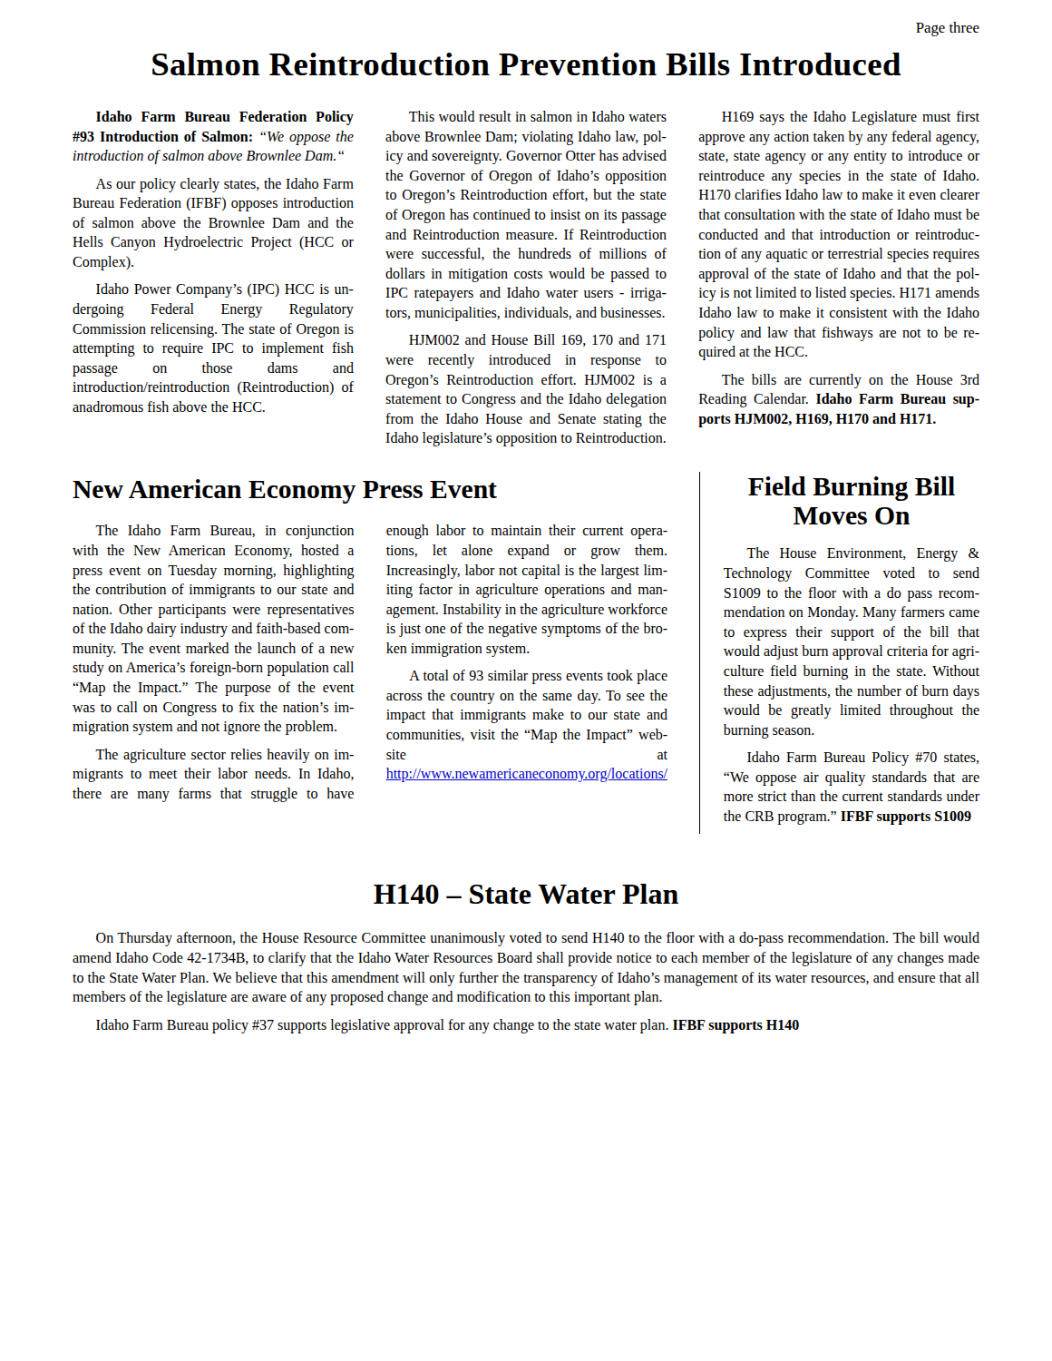Page three
Salmon Reintroduction Prevention Bills Introduced
Idaho Farm Bureau Federation Policy #93 Introduction of Salmon: “We oppose the introduction of salmon above Brownlee Dam.“
As our policy clearly states, the Idaho Farm Bureau Federation (IFBF) opposes introduction of salmon above the Brownlee Dam and the Hells Canyon Hydroelectric Project (HCC or Complex).
Idaho Power Company’s (IPC) HCC is undergoing Federal Energy Regulatory Commission relicensing. The state of Oregon is attempting to require IPC to implement fish passage on those dams and introduction/reintroduction (Reintroduction) of anadromous fish above the HCC.
This would result in salmon in Idaho waters above Brownlee Dam; violating Idaho law, policy and sovereignty. Governor Otter has advised the Governor of Oregon of Idaho’s opposition to Oregon’s Reintroduction effort, but the state of Oregon has continued to insist on its passage and Reintroduction measure. If Reintroduction were successful, the hundreds of millions of dollars in mitigation costs would be passed to IPC ratepayers and Idaho water users - irrigators, municipalities, individuals, and businesses.
HJM002 and House Bill 169, 170 and 171 were recently introduced in response to Oregon’s Reintroduction effort. HJM002 is a statement to Congress and the Idaho delegation from the Idaho House and Senate stating the Idaho legislature’s opposition to Reintroduction.
H169 says the Idaho Legislature must first approve any action taken by any federal agency, state, state agency or any entity to introduce or reintroduce any species in the state of Idaho. H170 clarifies Idaho law to make it even clearer that consultation with the state of Idaho must be conducted and that introduction or reintroduction of any aquatic or terrestrial species requires approval of the state of Idaho and that the policy is not limited to listed species. H171 amends Idaho law to make it consistent with the Idaho policy and law that fishways are not to be required at the HCC.
The bills are currently on the House 3rd Reading Calendar. Idaho Farm Bureau supports HJM002, H169, H170 and H171.
New American Economy Press Event
The Idaho Farm Bureau, in conjunction with the New American Economy, hosted a press event on Tuesday morning, highlighting the contribution of immigrants to our state and nation. Other participants were representatives of the Idaho dairy industry and faith-based community. The event marked the launch of a new study on America’s foreign-born population call “Map the Impact.” The purpose of the event was to call on Congress to fix the nation’s immigration system and not ignore the problem.
The agriculture sector relies heavily on immigrants to meet their labor needs. In Idaho, there are many farms that struggle to have enough labor to maintain their current operations, let alone expand or grow them. Increasingly, labor not capital is the largest limiting factor in agriculture operations and management. Instability in the agriculture workforce is just one of the negative symptoms of the broken immigration system.
A total of 93 similar press events took place across the country on the same day. To see the impact that immigrants make to our state and communities, visit the “Map the Impact” website at http://www.newamericaneconomy.org/locations/
Field Burning Bill Moves On
The House Environment, Energy & Technology Committee voted to send S1009 to the floor with a do pass recommendation on Monday. Many farmers came to express their support of the bill that would adjust burn approval criteria for agriculture field burning in the state. Without these adjustments, the number of burn days would be greatly limited throughout the burning season.
Idaho Farm Bureau Policy #70 states, “We oppose air quality standards that are more strict than the current standards under the CRB program.” IFBF supports S1009
H140 – State Water Plan
On Thursday afternoon, the House Resource Committee unanimously voted to send H140 to the floor with a do-pass recommendation. The bill would amend Idaho Code 42-1734B, to clarify that the Idaho Water Resources Board shall provide notice to each member of the legislature of any changes made to the State Water Plan. We believe that this amendment will only further the transparency of Idaho’s management of its water resources, and ensure that all members of the legislature are aware of any proposed change and modification to this important plan.
Idaho Farm Bureau policy #37 supports legislative approval for any change to the state water plan. IFBF supports H140